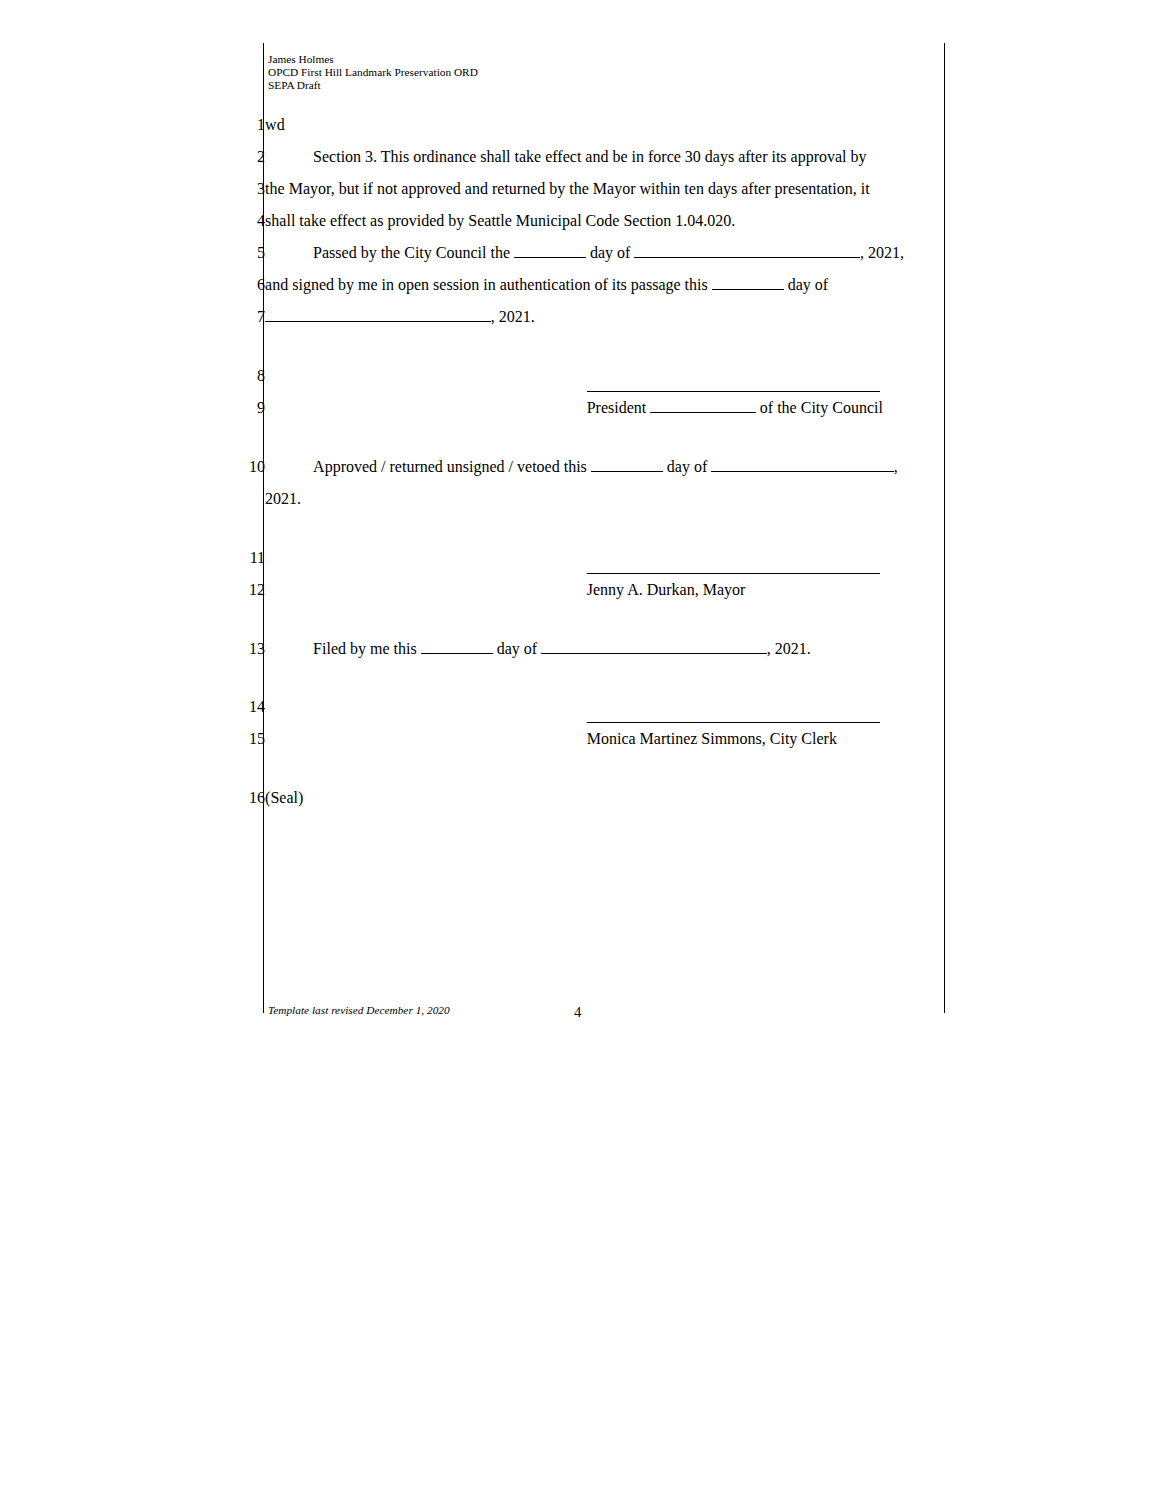James Holmes
OPCD First Hill Landmark Preservation ORD
SEPA Draft
| 1 | wd |
| 2 | Section 3. This ordinance shall take effect and be in force 30 days after its approval by |
| 3 | the Mayor, but if not approved and returned by the Mayor within ten days after presentation, it |
| 4 | shall take effect as provided by Seattle Municipal Code Section 1.04.020. |
| 5 | Passed by the City Council the day of , 2021, |
| 6 | and signed by me in open session in authentication of its passage this day of |
| 7 | , 2021. |
| 8 | |
| 9 | President of the City Council |
| 10 | Approved / returned unsigned / vetoed this day of , 2021. |
| 11 | |
| 12 | Jenny A. Durkan, Mayor |
| 13 | Filed by me this day of , 2021. |
| 14 | |
| 15 | Monica Martinez Simmons, City Clerk |
| 16 | (Seal) |
Template last revised December 1, 2020 4